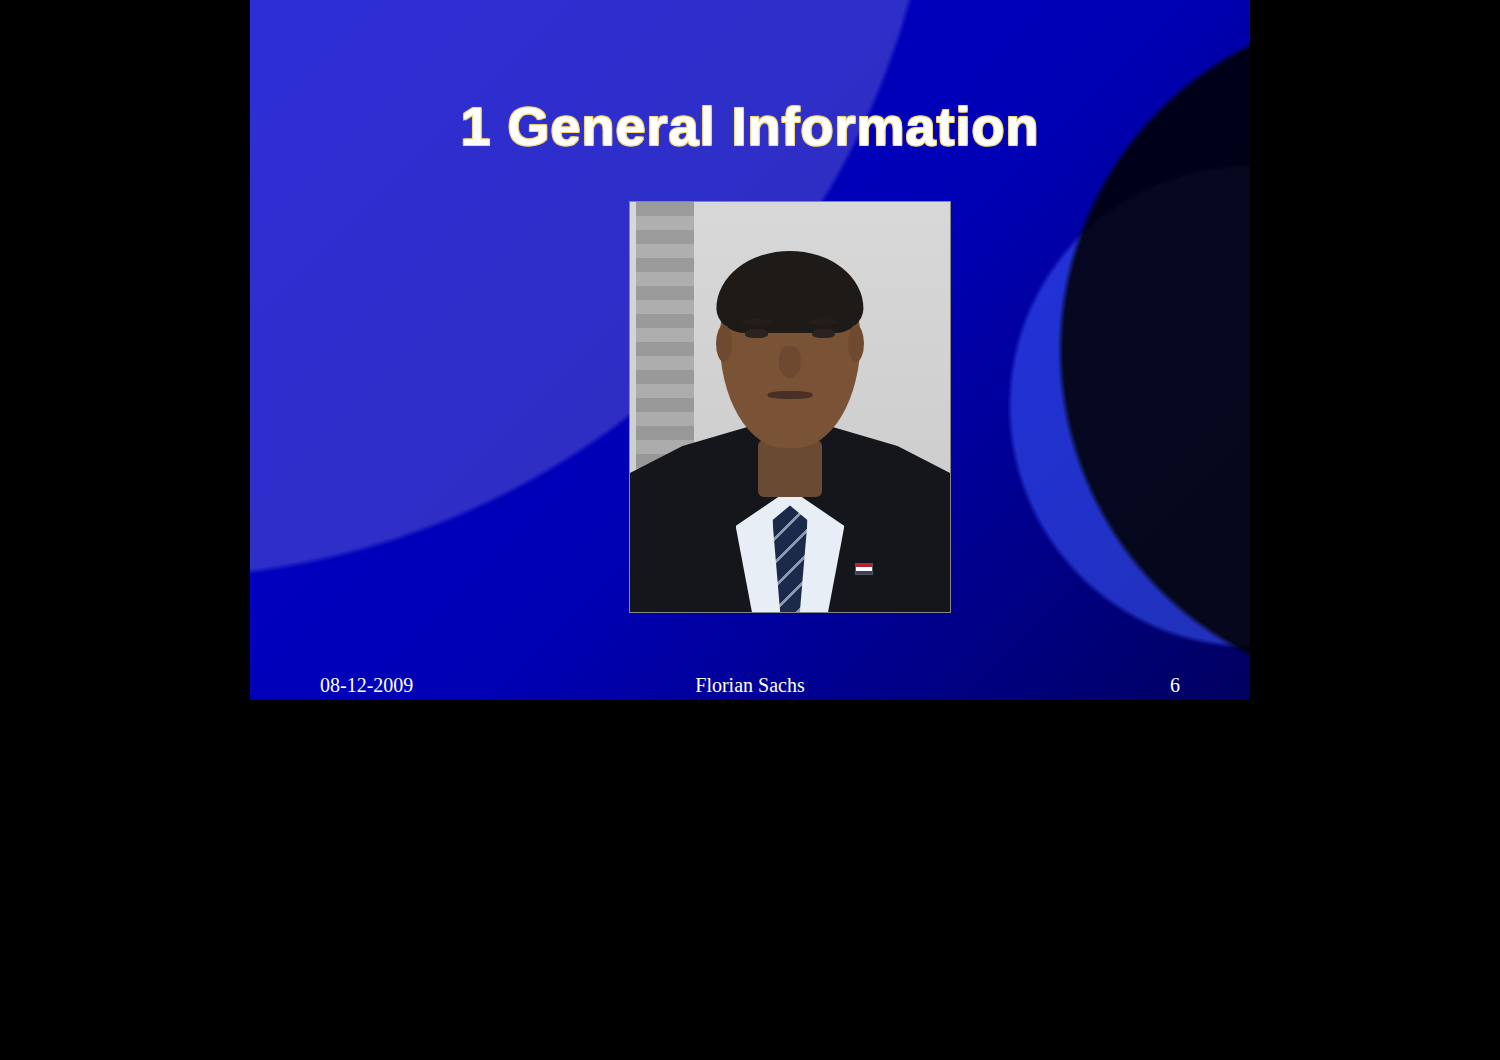1 General Information
08-12-2009 Florian Sachs 6